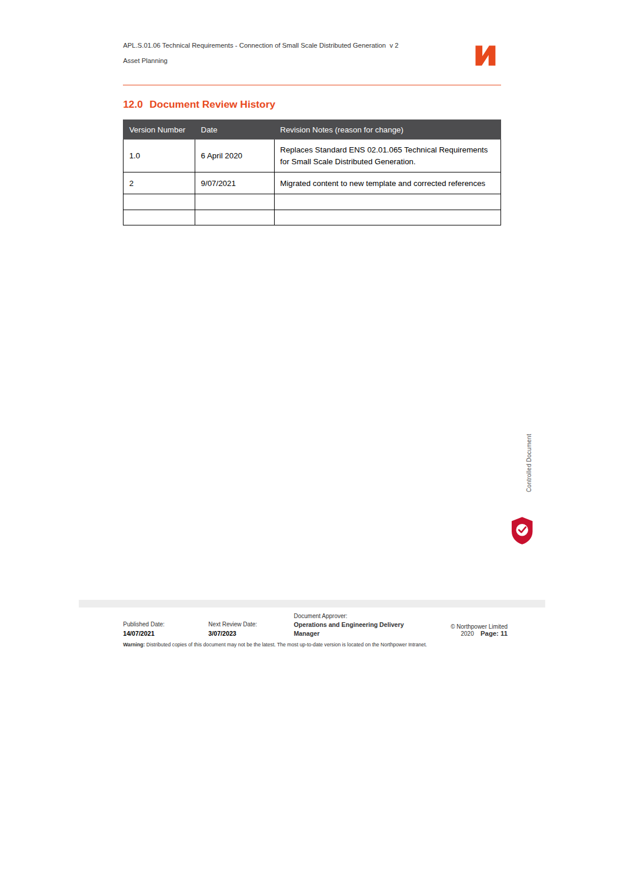APL.S.01.06 Technical Requirements - Connection of Small Scale Distributed Generation v 2
Asset Planning
12.0 Document Review History
| Version Number | Date | Revision Notes (reason for change) |
| --- | --- | --- |
| 1.0 | 6 April 2020 | Replaces Standard ENS 02.01.065 Technical Requirements for Small Scale Distributed Generation. |
| 2 | 9/07/2021 | Migrated content to new template and corrected references |
Controlled Document
Published Date:
14/07/2021
Next Review Date:
3/07/2023
Document Approver:
Operations and Engineering Delivery Manager
© Northpower Limited 2020Page: 11
Warning: Distributed copies of this document may not be the latest. The most up-to-date version is located on the Northpower Intranet.